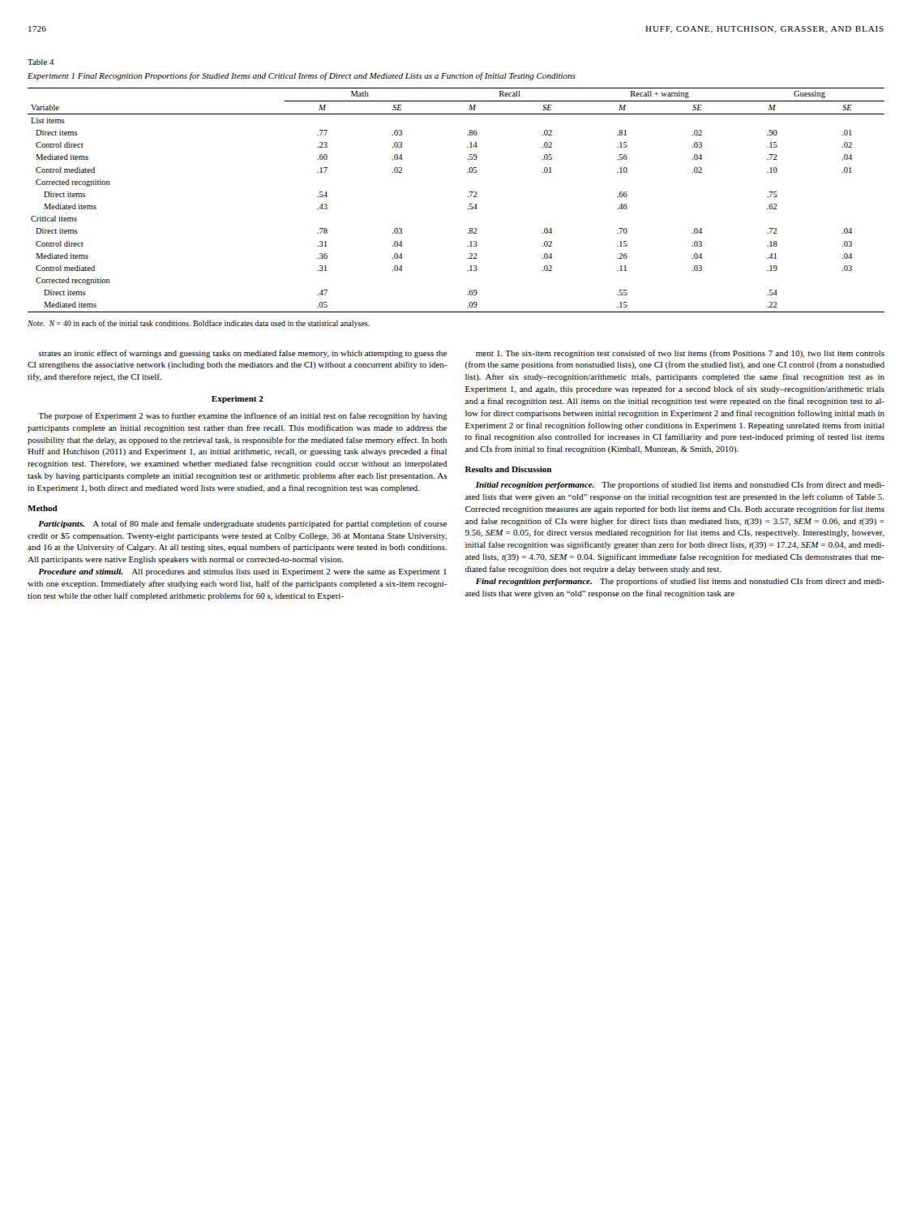1726 HUFF, COANE, HUTCHISON, GRASSER, AND BLAIS
Table 4
Experiment 1 Final Recognition Proportions for Studied Items and Critical Items of Direct and Mediated Lists as a Function of Initial Testing Conditions
| | Math | Recall | Recall + warning | Guessing |
| --- | --- | --- | --- | --- |
| Variable | M | SE | M | SE | M | SE | M | SE |
| List items | | | | | | | | |
| Direct items | .77 | .03 | .86 | .02 | .81 | .02 | .90 | .01 |
| Control direct | .23 | .03 | .14 | .02 | .15 | .03 | .15 | .02 |
| Mediated items | .60 | .04 | .59 | .05 | .56 | .04 | .72 | .04 |
| Control mediated | .17 | .02 | .05 | .01 | .10 | .02 | .10 | .01 |
| Corrected recognition | | | | | | | | |
| Direct items | .54 | | .72 | | .66 | | .75 | |
| Mediated items | .43 | | .54 | | .46 | | .62 | |
| Critical items | | | | | | | | |
| Direct items | .78 | .03 | .82 | .04 | .70 | .04 | .72 | .04 |
| Control direct | .31 | .04 | .13 | .02 | .15 | .03 | .18 | .03 |
| Mediated items | .36 | .04 | .22 | .04 | .26 | .04 | .41 | .04 |
| Control mediated | .31 | .04 | .13 | .02 | .11 | .03 | .19 | .03 |
| Corrected recognition | | | | | | | | |
| Direct items | .47 | | .69 | | .55 | | .54 | |
| Mediated items | .05 | | .09 | | .15 | | .22 | |
Note. N = 40 in each of the initial task conditions. Boldface indicates data used in the statistical analyses.
strates an ironic effect of warnings and guessing tasks on mediated false memory, in which attempting to guess the CI strengthens the associative network (including both the mediators and the CI) without a concurrent ability to identify, and therefore reject, the CI itself.
Experiment 2
The purpose of Experiment 2 was to further examine the influence of an initial test on false recognition by having participants complete an initial recognition test rather than free recall. This modification was made to address the possibility that the delay, as opposed to the retrieval task, is responsible for the mediated false memory effect. In both Huff and Hutchison (2011) and Experiment 1, an initial arithmetic, recall, or guessing task always preceded a final recognition test. Therefore, we examined whether mediated false recognition could occur without an interpolated task by having participants complete an initial recognition test or arithmetic problems after each list presentation. As in Experiment 1, both direct and mediated word lists were studied, and a final recognition test was completed.
Method
Participants. A total of 80 male and female undergraduate students participated for partial completion of course credit or $5 compensation. Twenty-eight participants were tested at Colby College, 36 at Montana State University, and 16 at the University of Calgary. At all testing sites, equal numbers of participants were tested in both conditions. All participants were native English speakers with normal or corrected-to-normal vision.
Procedure and stimuli. All procedures and stimulus lists used in Experiment 2 were the same as Experiment 1 with one exception. Immediately after studying each word list, half of the participants completed a six-item recognition test while the other half completed arithmetic problems for 60 s, identical to Experi-
ment 1. The six-item recognition test consisted of two list items (from Positions 7 and 10), two list item controls (from the same positions from nonstudied lists), one CI (from the studied list), and one CI control (from a nonstudied list). After six study–recognition/arithmetic trials, participants completed the same final recognition test as in Experiment 1, and again, this procedure was repeated for a second block of six study–recognition/arithmetic trials and a final recognition test. All items on the initial recognition test were repeated on the final recognition test to allow for direct comparisons between initial recognition in Experiment 2 and final recognition following initial math in Experiment 2 or final recognition following other conditions in Experiment 1. Repeating unrelated items from initial to final recognition also controlled for increases in CI familiarity and pure test-induced priming of tested list items and CIs from initial to final recognition (Kimball, Muntean, & Smith, 2010).
Results and Discussion
Initial recognition performance. The proportions of studied list items and nonstudied CIs from direct and mediated lists that were given an “old” response on the initial recognition test are presented in the left column of Table 5. Corrected recognition measures are again reported for both list items and CIs. Both accurate recognition for list items and false recognition of CIs were higher for direct lists than mediated lists, t(39) = 3.57, SEM = 0.06, and t(39) = 9.56, SEM = 0.05, for direct versus mediated recognition for list items and CIs, respectively. Interestingly, however, initial false recognition was significantly greater than zero for both direct lists, t(39) = 17.24, SEM = 0.04, and mediated lists, t(39) = 4.70, SEM = 0.04. Significant immediate false recognition for mediated CIs demonstrates that mediated false recognition does not require a delay between study and test.
Final recognition performance. The proportions of studied list items and nonstudied CIs from direct and mediated lists that were given an “old” response on the final recognition task are